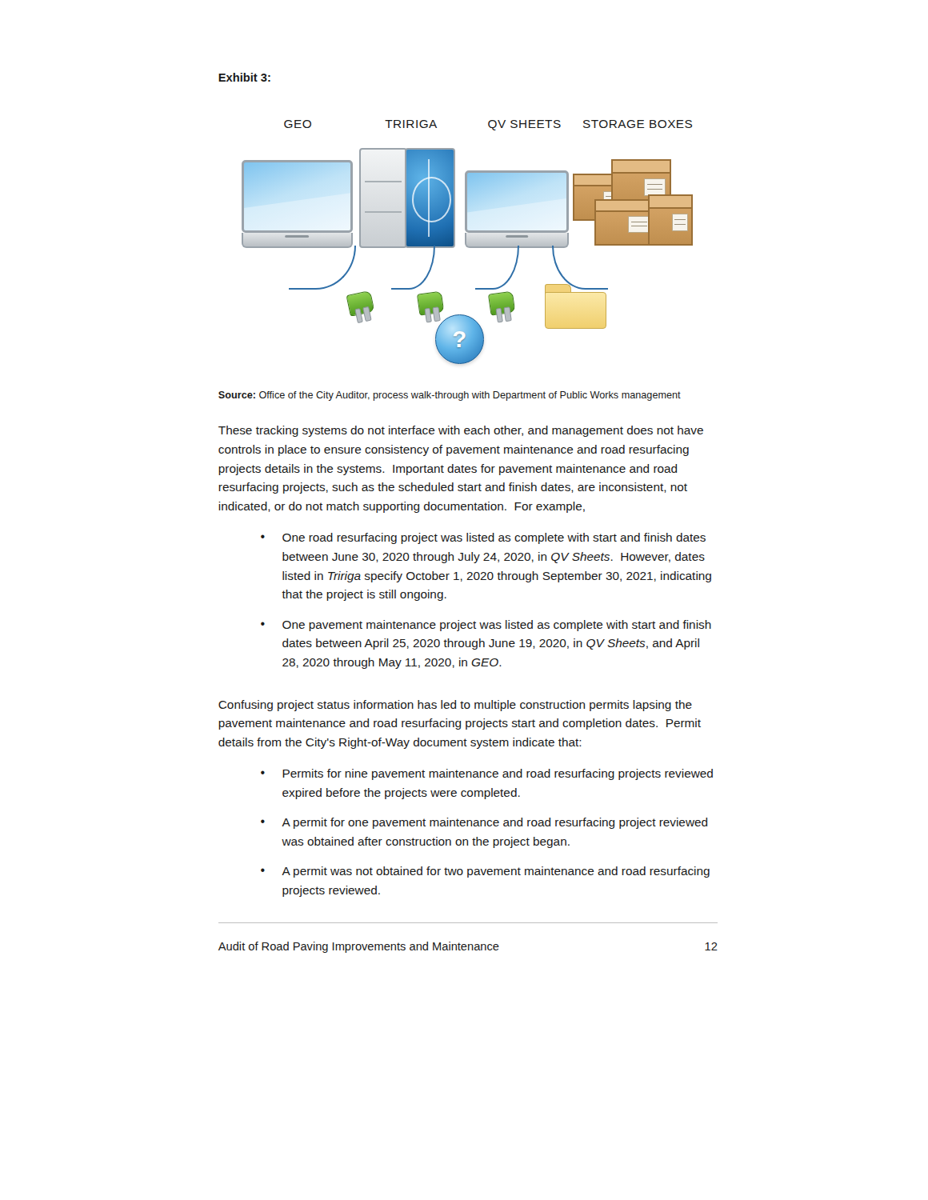Exhibit 3:
GEO TRIRIGA QV SHEETS STORAGE BOXES
?
Source: Office of the City Auditor, process walk-through with Department of Public Works management
These tracking systems do not interface with each other, and management does not have controls in place to ensure consistency of pavement maintenance and road resurfacing projects details in the systems. Important dates for pavement maintenance and road resurfacing projects, such as the scheduled start and finish dates, are inconsistent, not indicated, or do not match supporting documentation. For example,
One road resurfacing project was listed as complete with start and finish dates between June 30, 2020 through July 24, 2020, in QV Sheets. However, dates listed in Tririga specify October 1, 2020 through September 30, 2021, indicating that the project is still ongoing.
One pavement maintenance project was listed as complete with start and finish dates between April 25, 2020 through June 19, 2020, in QV Sheets, and April 28, 2020 through May 11, 2020, in GEO.
Confusing project status information has led to multiple construction permits lapsing the pavement maintenance and road resurfacing projects start and completion dates. Permit details from the City's Right-of-Way document system indicate that:
Permits for nine pavement maintenance and road resurfacing projects reviewed expired before the projects were completed.
A permit for one pavement maintenance and road resurfacing project reviewed was obtained after construction on the project began.
A permit was not obtained for two pavement maintenance and road resurfacing projects reviewed.
Audit of Road Paving Improvements and Maintenance 12